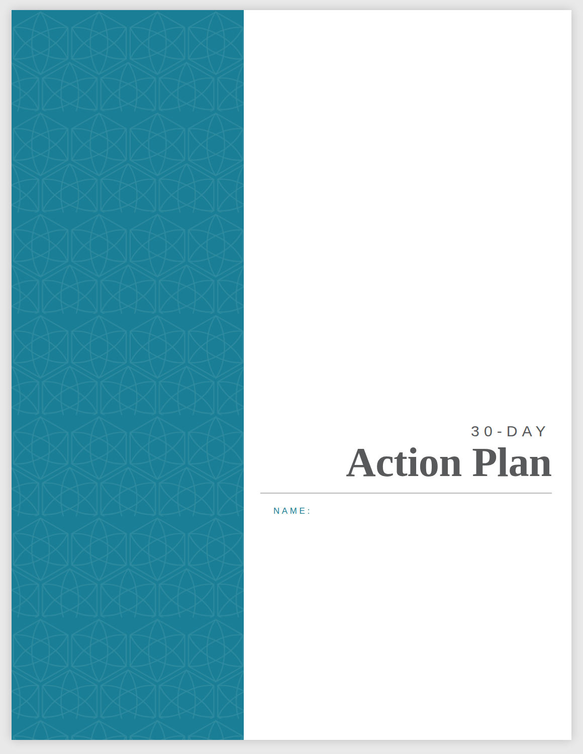30-Day
Action Plan
Name: